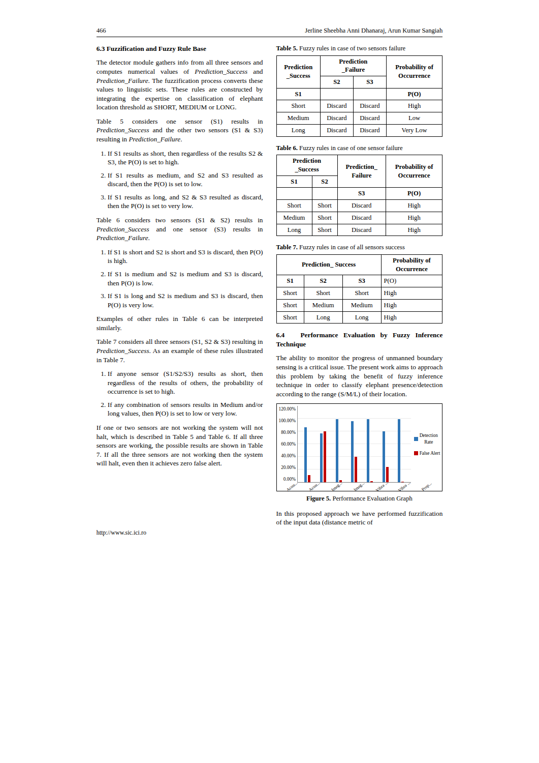466
Jerline Sheebha Anni Dhanaraj, Arun Kumar Sangiah
6.3 Fuzzification and Fuzzy Rule Base
The detector module gathers info from all three sensors and computes numerical values of Prediction_Success and Prediction_Failure. The fuzzification process converts these values to linguistic sets. These rules are constructed by integrating the expertise on classification of elephant location threshold as SHORT, MEDIUM or LONG.
Table 5 considers one sensor (S1) results in Prediction_Success and the other two sensors (S1 & S3) resulting in Prediction_Failure.
If S1 results as short, then regardless of the results S2 & S3, the P(O) is set to high.
If S1 results as medium, and S2 and S3 resulted as discard, then the P(O) is set to low.
If S1 results as long, and S2 & S3 resulted as discard, then the P(O) is set to very low.
Table 6 considers two sensors (S1 & S2) results in Prediction_Success and one sensor (S3) results in Prediction_Failure.
If S1 is short and S2 is short and S3 is discard, then P(O) is high.
If S1 is medium and S2 is medium and S3 is discard, then P(O) is low.
If S1 is long and S2 is medium and S3 is discard, then P(O) is very low.
Examples of other rules in Table 6 can be interpreted similarly.
Table 7 considers all three sensors (S1, S2 & S3) resulting in Prediction_Success. As an example of these rules illustrated in Table 7.
If anyone sensor (S1/S2/S3) results as short, then regardless of the results of others, the probability of occurrence is set to high.
If any combination of sensors results in Medium and/or long values, then P(O) is set to low or very low.
If one or two sensors are not working the system will not halt, which is described in Table 5 and Table 6. If all three sensors are working, the possible results are shown in Table 7. If all the three sensors are not working then the system will halt, even then it achieves zero false alert.
Table 5. Fuzzy rules in case of two sensors failure
| Prediction _Success | Prediction _Failure | Probability of Occurrence |
| --- | --- | --- |
| S2 | S3 |
| S1 | | | P(O) |
| Short | Discard | Discard | High |
| Medium | Discard | Discard | Low |
| Long | Discard | Discard | Very Low |
Table 6. Fuzzy rules in case of one sensor failure
| Prediction _Success | Prediction_ Failure | Probability of Occurrence |
| --- | --- | --- |
| S1 | S2 |
| | | S3 | P(O) |
| Short | Short | Discard | High |
| Medium | Short | Discard | High |
| Long | Short | Discard | High |
Table 7. Fuzzy rules in case of all sensors success
| Prediction_ Success | Probability of Occurrence |
| --- | --- |
| S1 | S2 | S3 | P(O) |
| Short | Short | Short | High |
| Short | Medium | Medium | High |
| Short | Long | Long | High |
6.4 Performance Evaluation by Fuzzy Inference Technique
The ability to monitor the progress of unmanned boundary sensing is a critical issue. The present work aims to approach this problem by taking the benefit of fuzzy inference technique in order to classify elephant presence/detection according to the range (S/M/L) of their location.
120.00%
100.00%
80.00%
60.00%
40.00%
20.00%
0.00%
Detection
Rate
False Alert
Acou... Acou... Imag... Imag... Vibra ... Vibra ... Prop...
Figure 5. Performance Evaluation Graph
In this proposed approach we have performed fuzzification of the input data (distance metric of
http://www.sic.ici.ro